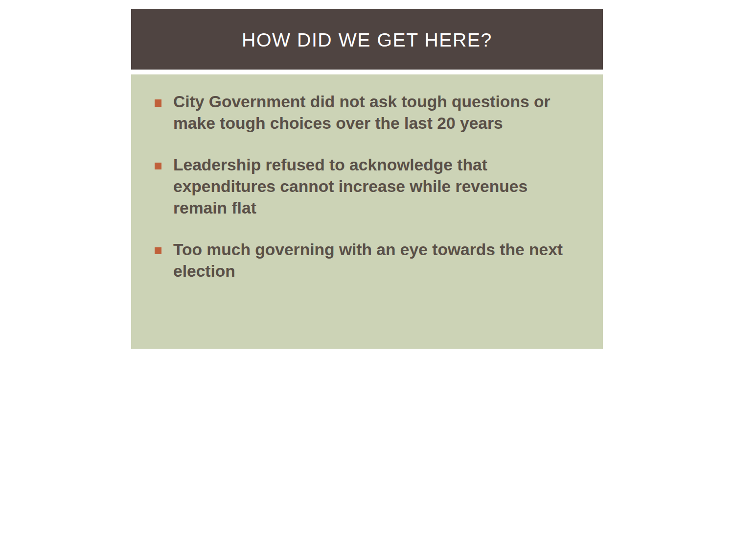How did we get here?
City Government did not ask tough questions or make tough choices over the last 20 years
Leadership refused to acknowledge that expenditures cannot increase while revenues remain flat
Too much governing with an eye towards the next election